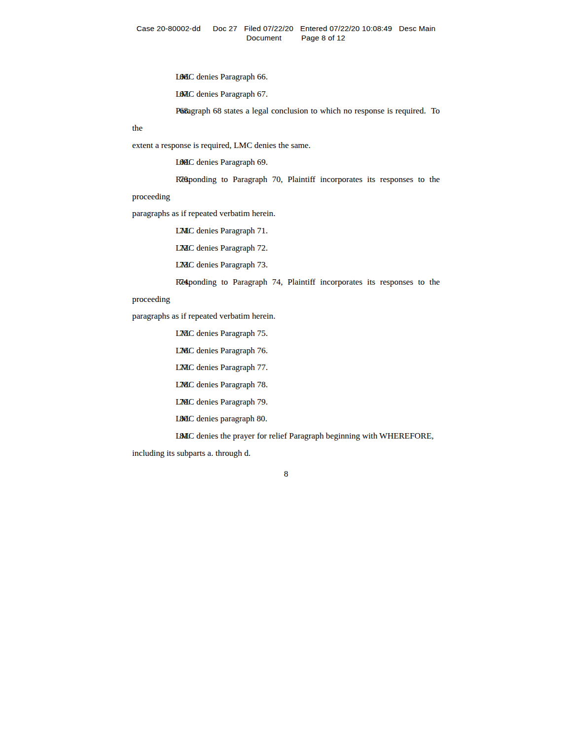Case 20-80002-dd Doc 27 Filed 07/22/20 Entered 07/22/20 10:08:49 Desc Main Document Page 8 of 12
66. LMC denies Paragraph 66.
67. LMC denies Paragraph 67.
68. Paragraph 68 states a legal conclusion to which no response is required. To the
extent a response is required, LMC denies the same.
69. LMC denies Paragraph 69.
70. Responding to Paragraph 70, Plaintiff incorporates its responses to the proceeding
paragraphs as if repeated verbatim herein.
71. LMC denies Paragraph 71.
72. LMC denies Paragraph 72.
73. LMC denies Paragraph 73.
74. Responding to Paragraph 74, Plaintiff incorporates its responses to the proceeding
paragraphs as if repeated verbatim herein.
75. LMC denies Paragraph 75.
76. LMC denies Paragraph 76.
77. LMC denies Paragraph 77.
78. LMC denies Paragraph 78.
79. LMC denies Paragraph 79.
80. LMC denies paragraph 80.
81. LMC denies the prayer for relief Paragraph beginning with WHEREFORE,
including its subparts a. through d.
8